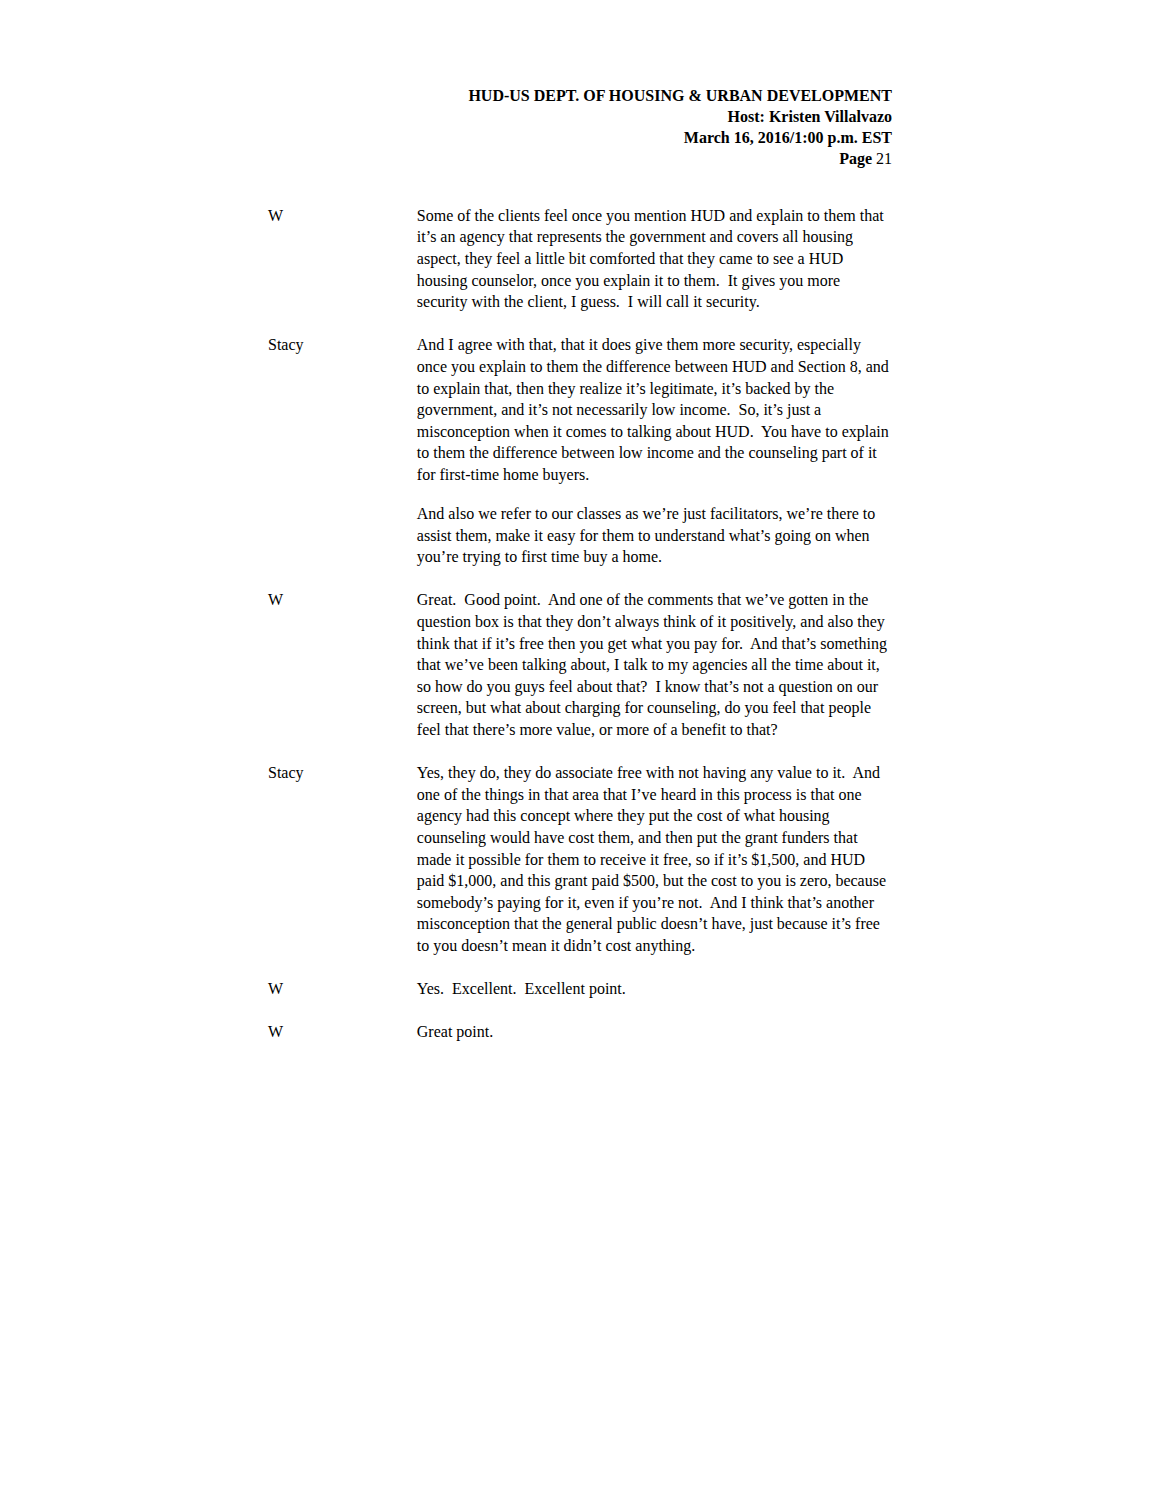HUD-US DEPT. OF HOUSING & URBAN DEVELOPMENT Host: Kristen Villalvazo March 16, 2016/1:00 p.m. EST Page 21
| W | Some of the clients feel once you mention HUD and explain to them that it’s an agency that represents the government and covers all housing aspect, they feel a little bit comforted that they came to see a HUD housing counselor, once you explain it to them. It gives you more security with the client, I guess. I will call it security. |
| Stacy | And I agree with that, that it does give them more security, especially once you explain to them the difference between HUD and Section 8, and to explain that, then they realize it’s legitimate, it’s backed by the government, and it’s not necessarily low income. So, it’s just a misconception when it comes to talking about HUD. You have to explain to them the difference between low income and the counseling part of it for first-time home buyers. And also we refer to our classes as we’re just facilitators, we’re there to assist them, make it easy for them to understand what’s going on when you’re trying to first time buy a home. |
| W | Great. Good point. And one of the comments that we’ve gotten in the question box is that they don’t always think of it positively, and also they think that if it’s free then you get what you pay for. And that’s something that we’ve been talking about, I talk to my agencies all the time about it, so how do you guys feel about that? I know that’s not a question on our screen, but what about charging for counseling, do you feel that people feel that there’s more value, or more of a benefit to that? |
| Stacy | Yes, they do, they do associate free with not having any value to it. And one of the things in that area that I’ve heard in this process is that one agency had this concept where they put the cost of what housing counseling would have cost them, and then put the grant funders that made it possible for them to receive it free, so if it’s $1,500, and HUD paid $1,000, and this grant paid $500, but the cost to you is zero, because somebody’s paying for it, even if you’re not. And I think that’s another misconception that the general public doesn’t have, just because it’s free to you doesn’t mean it didn’t cost anything. |
| W | Yes. Excellent. Excellent point. |
| W | Great point. |